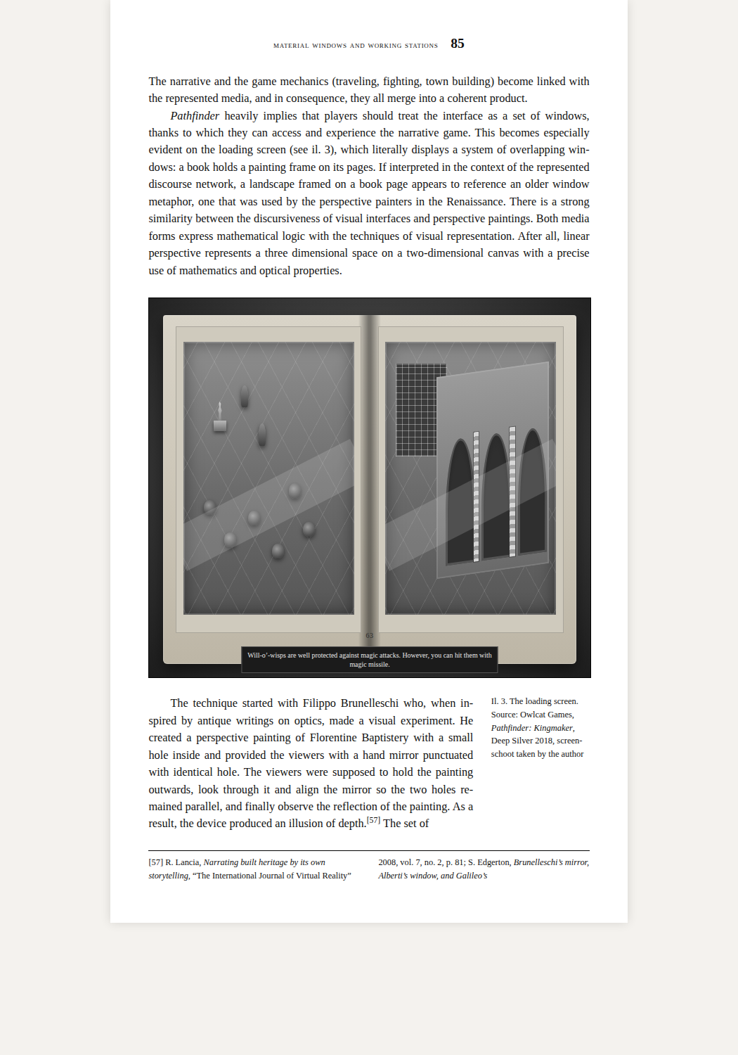Material Windows and Working Stations 85
The narrative and the game mechanics (traveling, fighting, town building) become linked with the represented media, and in consequence, they all merge into a coherent product.
Pathfinder heavily implies that players should treat the interface as a set of windows, thanks to which they can access and experience the narrative game. This becomes especially evident on the loading screen (see il. 3), which literally displays a system of overlapping windows: a book holds a painting frame on its pages. If interpreted in the context of the represented discourse network, a landscape framed on a book page appears to reference an older window metaphor, one that was used by the perspective painters in the Renaissance. There is a strong similarity between the discursiveness of visual interfaces and perspective paintings. Both media forms express mathematical logic with the techniques of visual representation. After all, linear perspective represents a three dimensional space on a two-dimensional canvas with a precise use of mathematics and optical properties.
63
Will-o’-wisps are well protected against magic attacks. However, you can hit them with magic missile.
The technique started with Filippo Brunelleschi who, when inspired by antique writings on optics, made a visual experiment. He created a perspective painting of Florentine Baptistery with a small hole inside and provided the viewers with a hand mirror punctuated with identical hole. The viewers were supposed to hold the painting outwards, look through it and align the mirror so the two holes remained parallel, and finally observe the reflection of the painting. As a result, the device produced an illusion of depth.[57] The set of
Il. 3. The loading screen. Source: Owlcat Games, Pathfinder: Kingmaker, Deep Silver 2018, screenschoot taken by the author
[57] R. Lancia, Narrating built heritage by its own storytelling, “The International Journal of Virtual Reality” 2008, vol. 7, no. 2, p. 81; S. Edgerton, Brunelleschi’s mirror, Alberti’s window, and Galileo’s